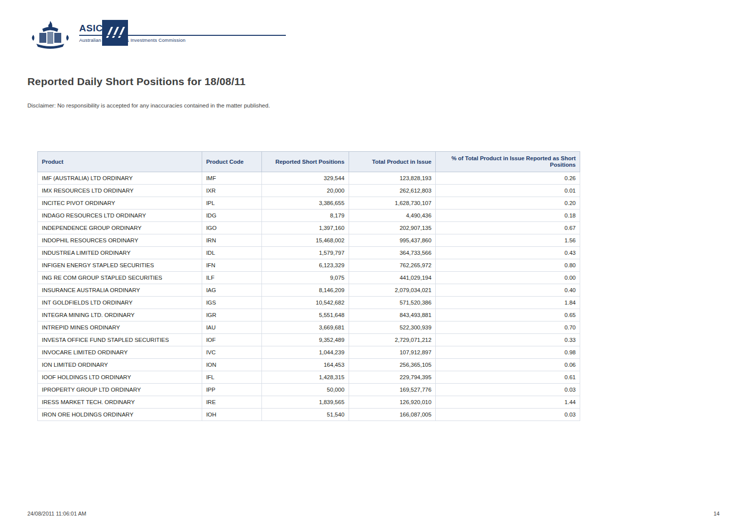ASIC
Australian Securities & Investments Commission
Reported Daily Short Positions for 18/08/11
Disclaimer: No responsibility is accepted for any inaccuracies contained in the matter published.
| Product | Product Code | Reported Short Positions | Total Product in Issue | % of Total Product in Issue Reported as Short Positions |
| --- | --- | --- | --- | --- |
| IMF (AUSTRALIA) LTD ORDINARY | IMF | 329,544 | 123,828,193 | 0.26 |
| IMX RESOURCES LTD ORDINARY | IXR | 20,000 | 262,612,803 | 0.01 |
| INCITEC PIVOT ORDINARY | IPL | 3,386,655 | 1,628,730,107 | 0.20 |
| INDAGO RESOURCES LTD ORDINARY | IDG | 8,179 | 4,490,436 | 0.18 |
| INDEPENDENCE GROUP ORDINARY | IGO | 1,397,160 | 202,907,135 | 0.67 |
| INDOPHIL RESOURCES ORDINARY | IRN | 15,468,002 | 995,437,860 | 1.56 |
| INDUSTREA LIMITED ORDINARY | IDL | 1,579,797 | 364,733,566 | 0.43 |
| INFIGEN ENERGY STAPLED SECURITIES | IFN | 6,123,329 | 762,265,972 | 0.80 |
| ING RE COM GROUP STAPLED SECURITIES | ILF | 9,075 | 441,029,194 | 0.00 |
| INSURANCE AUSTRALIA ORDINARY | IAG | 8,146,209 | 2,079,034,021 | 0.40 |
| INT GOLDFIELDS LTD ORDINARY | IGS | 10,542,682 | 571,520,386 | 1.84 |
| INTEGRA MINING LTD. ORDINARY | IGR | 5,551,648 | 843,493,881 | 0.65 |
| INTREPID MINES ORDINARY | IAU | 3,669,681 | 522,300,939 | 0.70 |
| INVESTA OFFICE FUND STAPLED SECURITIES | IOF | 9,352,489 | 2,729,071,212 | 0.33 |
| INVOCARE LIMITED ORDINARY | IVC | 1,044,239 | 107,912,897 | 0.98 |
| ION LIMITED ORDINARY | ION | 164,453 | 256,365,105 | 0.06 |
| IOOF HOLDINGS LTD ORDINARY | IFL | 1,428,315 | 229,794,395 | 0.61 |
| IPROPERTY GROUP LTD ORDINARY | IPP | 50,000 | 169,527,776 | 0.03 |
| IRESS MARKET TECH. ORDINARY | IRE | 1,839,565 | 126,920,010 | 1.44 |
| IRON ORE HOLDINGS ORDINARY | IOH | 51,540 | 166,087,005 | 0.03 |
24/08/2011 11:06:01 AM 14